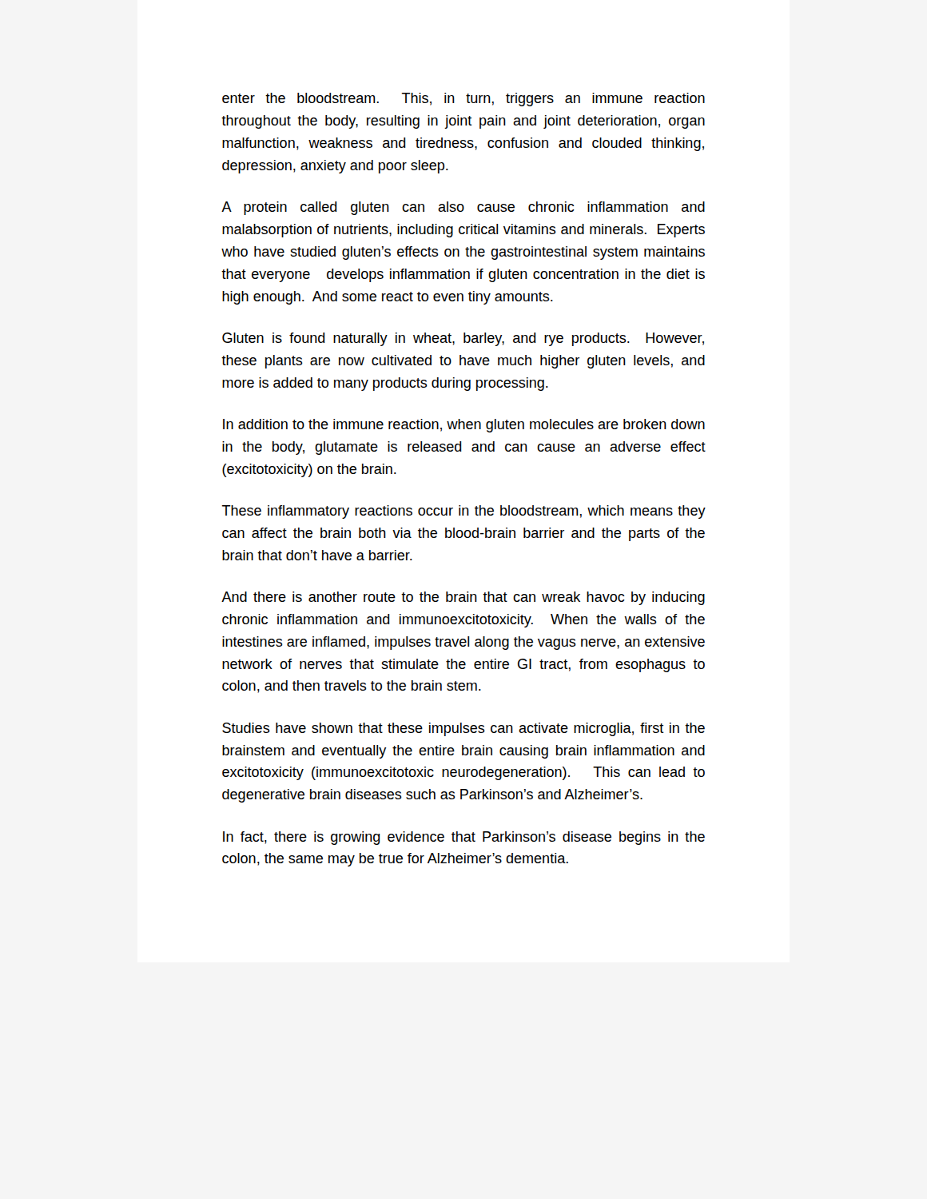enter the bloodstream. This, in turn, triggers an immune reaction throughout the body, resulting in joint pain and joint deterioration, organ malfunction, weakness and tiredness, confusion and clouded thinking, depression, anxiety and poor sleep.
A protein called gluten can also cause chronic inflammation and malabsorption of nutrients, including critical vitamins and minerals. Experts who have studied gluten’s effects on the gastrointestinal system maintains that everyone develops inflammation if gluten concentration in the diet is high enough. And some react to even tiny amounts.
Gluten is found naturally in wheat, barley, and rye products. However, these plants are now cultivated to have much higher gluten levels, and more is added to many products during processing.
In addition to the immune reaction, when gluten molecules are broken down in the body, glutamate is released and can cause an adverse effect (excitotoxicity) on the brain.
These inflammatory reactions occur in the bloodstream, which means they can affect the brain both via the blood-brain barrier and the parts of the brain that don’t have a barrier.
And there is another route to the brain that can wreak havoc by inducing chronic inflammation and immunoexcitotoxicity. When the walls of the intestines are inflamed, impulses travel along the vagus nerve, an extensive network of nerves that stimulate the entire GI tract, from esophagus to colon, and then travels to the brain stem.
Studies have shown that these impulses can activate microglia, first in the brainstem and eventually the entire brain causing brain inflammation and excitotoxicity (immunoexcitotoxic neurodegeneration). This can lead to degenerative brain diseases such as Parkinson’s and Alzheimer’s.
In fact, there is growing evidence that Parkinson’s disease begins in the colon, the same may be true for Alzheimer’s dementia.